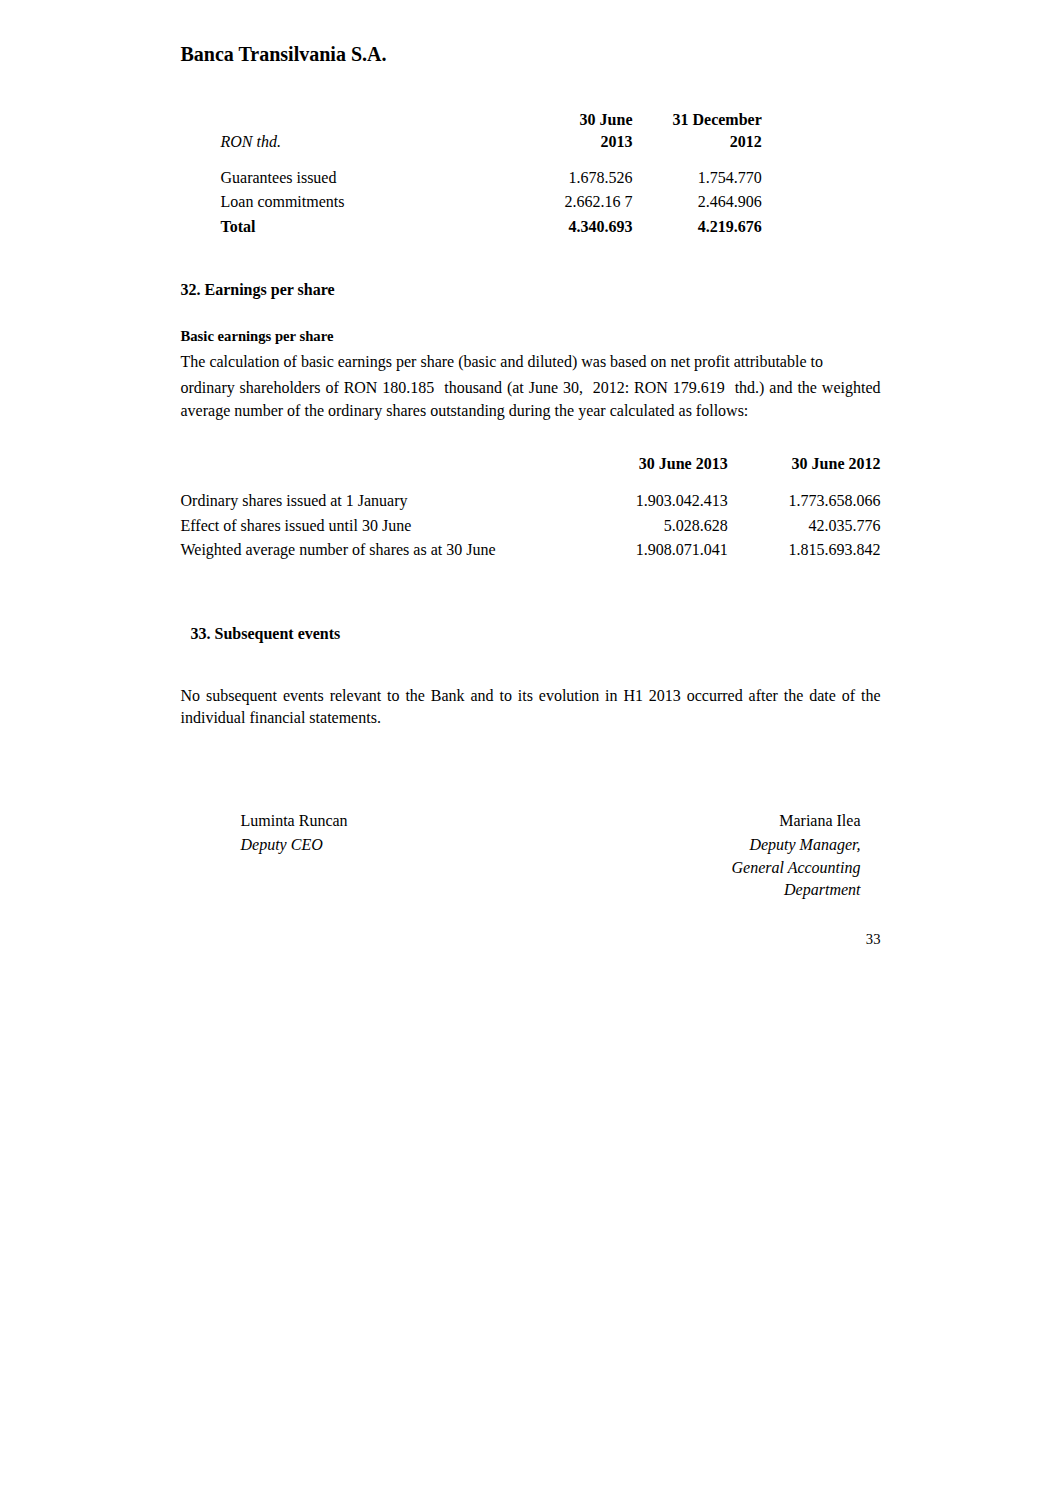Banca Transilvania S.A.
| RON thd. | 30 June 2013 | 31 December 2012 |
| Guarantees issued | 1.678.526 | 1.754.770 |
| Loan commitments | 2.662.16 7 | 2.464.906 |
| Total | 4.340.693 | 4.219.676 |
32. Earnings per share
Basic earnings per share
The calculation of basic earnings per share (basic and diluted) was based on net profit attributable to
ordinary shareholders of RON 180.185 thousand (at June 30, 2012: RON 179.619 thd.) and the weighted average number of the ordinary shares outstanding during the year calculated as follows:
| | 30 June 2013 | 30 June 2012 |
| Ordinary shares issued at 1 January | 1.903.042.413 | 1.773.658.066 |
| Effect of shares issued until 30 June | 5.028.628 | 42.035.776 |
| Weighted average number of shares as at 30 June | 1.908.071.041 | 1.815.693.842 |
33. Subsequent events
No subsequent events relevant to the Bank and to its evolution in H1 2013 occurred after the date of the individual financial statements.
Luminta Runcan
Deputy CEO
Mariana Ilea
Deputy Manager,
General Accounting
Department
33